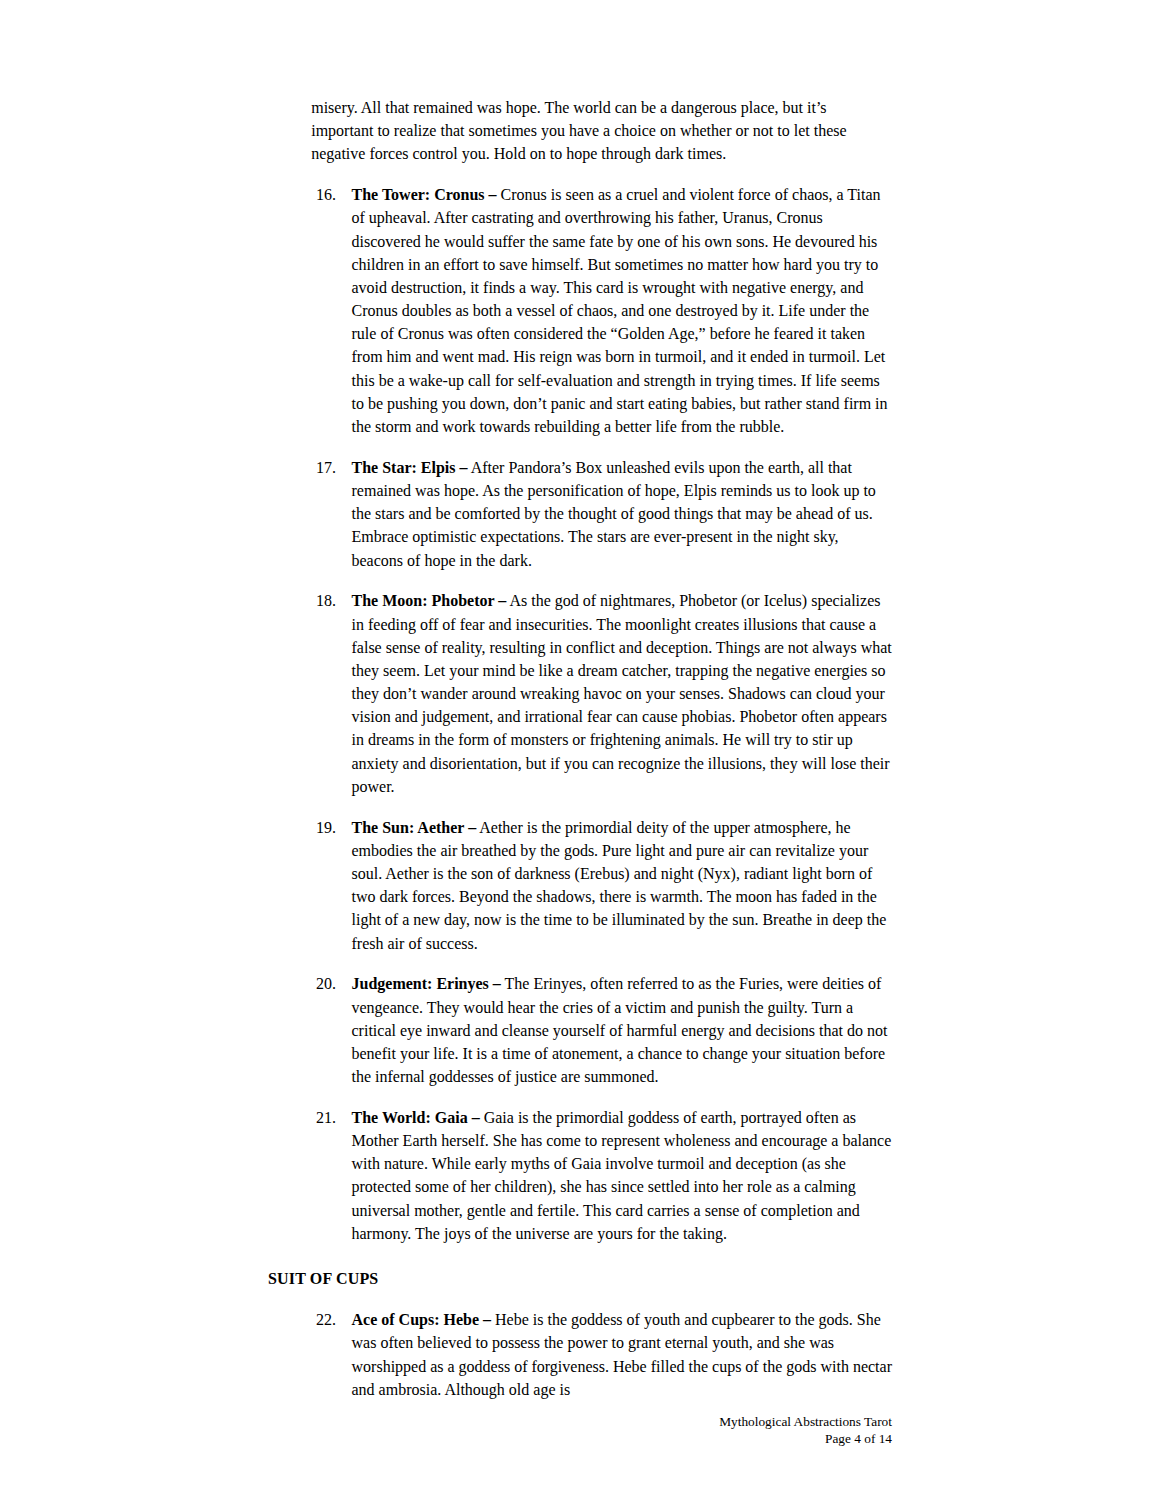misery. All that remained was hope. The world can be a dangerous place, but it’s important to realize that sometimes you have a choice on whether or not to let these negative forces control you. Hold on to hope through dark times.
The Tower: Cronus – Cronus is seen as a cruel and violent force of chaos, a Titan of upheaval. After castrating and overthrowing his father, Uranus, Cronus discovered he would suffer the same fate by one of his own sons. He devoured his children in an effort to save himself. But sometimes no matter how hard you try to avoid destruction, it finds a way. This card is wrought with negative energy, and Cronus doubles as both a vessel of chaos, and one destroyed by it. Life under the rule of Cronus was often considered the “Golden Age,” before he feared it taken from him and went mad. His reign was born in turmoil, and it ended in turmoil. Let this be a wake-up call for self-evaluation and strength in trying times. If life seems to be pushing you down, don’t panic and start eating babies, but rather stand firm in the storm and work towards rebuilding a better life from the rubble.
The Star: Elpis – After Pandora’s Box unleashed evils upon the earth, all that remained was hope. As the personification of hope, Elpis reminds us to look up to the stars and be comforted by the thought of good things that may be ahead of us. Embrace optimistic expectations. The stars are ever-present in the night sky, beacons of hope in the dark.
The Moon: Phobetor – As the god of nightmares, Phobetor (or Icelus) specializes in feeding off of fear and insecurities. The moonlight creates illusions that cause a false sense of reality, resulting in conflict and deception. Things are not always what they seem. Let your mind be like a dream catcher, trapping the negative energies so they don’t wander around wreaking havoc on your senses. Shadows can cloud your vision and judgement, and irrational fear can cause phobias. Phobetor often appears in dreams in the form of monsters or frightening animals. He will try to stir up anxiety and disorientation, but if you can recognize the illusions, they will lose their power.
The Sun: Aether – Aether is the primordial deity of the upper atmosphere, he embodies the air breathed by the gods. Pure light and pure air can revitalize your soul. Aether is the son of darkness (Erebus) and night (Nyx), radiant light born of two dark forces. Beyond the shadows, there is warmth. The moon has faded in the light of a new day, now is the time to be illuminated by the sun. Breathe in deep the fresh air of success.
Judgement: Erinyes – The Erinyes, often referred to as the Furies, were deities of vengeance. They would hear the cries of a victim and punish the guilty. Turn a critical eye inward and cleanse yourself of harmful energy and decisions that do not benefit your life. It is a time of atonement, a chance to change your situation before the infernal goddesses of justice are summoned.
The World: Gaia – Gaia is the primordial goddess of earth, portrayed often as Mother Earth herself. She has come to represent wholeness and encourage a balance with nature. While early myths of Gaia involve turmoil and deception (as she protected some of her children), she has since settled into her role as a calming universal mother, gentle and fertile. This card carries a sense of completion and harmony. The joys of the universe are yours for the taking.
SUIT OF CUPS
Ace of Cups: Hebe – Hebe is the goddess of youth and cupbearer to the gods. She was often believed to possess the power to grant eternal youth, and she was worshipped as a goddess of forgiveness. Hebe filled the cups of the gods with nectar and ambrosia. Although old age is
Mythological Abstractions Tarot
Page 4 of 14